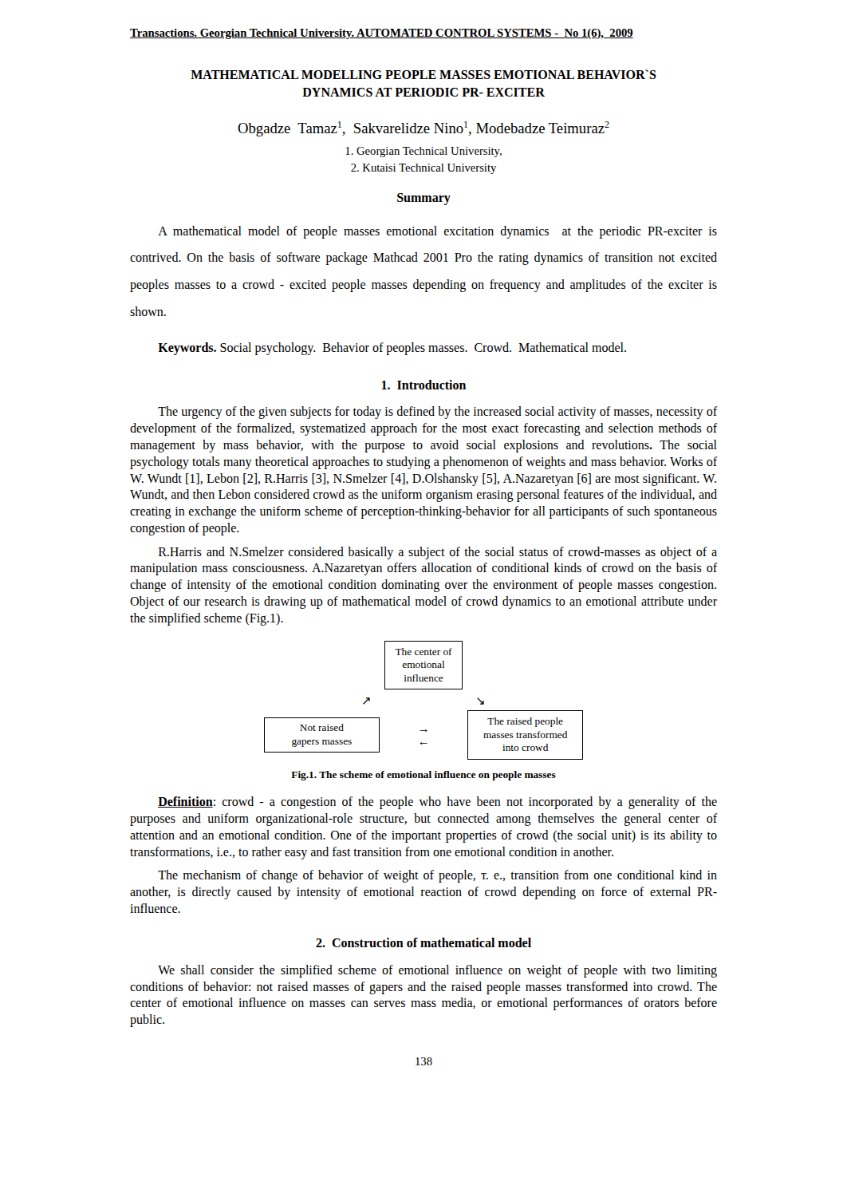Transactions. Georgian Technical University. AUTOMATED CONTROL SYSTEMS - No 1(6), 2009
Mathematical Modelling People Masses Emotional Behavior`s
Dynamics at Periodic PR- Exciter
Obgadze Tamaz1, Sakvarelidze Nino1, Modebadze Teimuraz2
1. Georgian Technical University,
2. Kutaisi Technical University
Summary
A mathematical model of people masses emotional excitation dynamics at the periodic PR-exciter is contrived. On the basis of software package Mathcad 2001 Pro the rating dynamics of transition not excited peoples masses to a crowd - excited people masses depending on frequency and amplitudes of the exciter is shown.
Keywords. Social psychology. Behavior of peoples masses. Crowd. Mathematical model.
1. Introduction
The urgency of the given subjects for today is defined by the increased social activity of masses, necessity of development of the formalized, systematized approach for the most exact forecasting and selection methods of management by mass behavior, with the purpose to avoid social explosions and revolutions. The social psychology totals many theoretical approaches to studying a phenomenon of weights and mass behavior. Works of W. Wundt [1], Lebon [2], R.Harris [3], N.Smelzer [4], D.Olshansky [5], A.Nazaretyan [6] are most significant. W. Wundt, and then Lebon considered crowd as the uniform organism erasing personal features of the individual, and creating in exchange the uniform scheme of perception-thinking-behavior for all participants of such spontaneous congestion of people.
R.Harris and N.Smelzer considered basically a subject of the social status of crowd-masses as object of a manipulation mass consciousness. A.Nazaretyan offers allocation of conditional kinds of crowd on the basis of change of intensity of the emotional condition dominating over the environment of people masses congestion. Object of our research is drawing up of mathematical model of crowd dynamics to an emotional attribute under the simplified scheme (Fig.1).
The center of
emotional
influence
↗ ↘
Not raised
gapers masses
→
←
The raised people
masses transformed
into crowd
Fig.1. The scheme of emotional influence on people masses
Definition: crowd - a congestion of the people who have been not incorporated by a generality of the purposes and uniform organizational-role structure, but connected among themselves the general center of attention and an emotional condition. One of the important properties of crowd (the social unit) is its ability to transformations, i.e., to rather easy and fast transition from one emotional condition in another.
The mechanism of change of behavior of weight of people, т. е., transition from one conditional kind in another, is directly caused by intensity of emotional reaction of crowd depending on force of external PR-influence.
2. Construction of mathematical model
We shall consider the simplified scheme of emotional influence on weight of people with two limiting conditions of behavior: not raised masses of gapers and the raised people masses transformed into crowd. The center of emotional influence on masses can serves mass media, or emotional performances of orators before public.
138